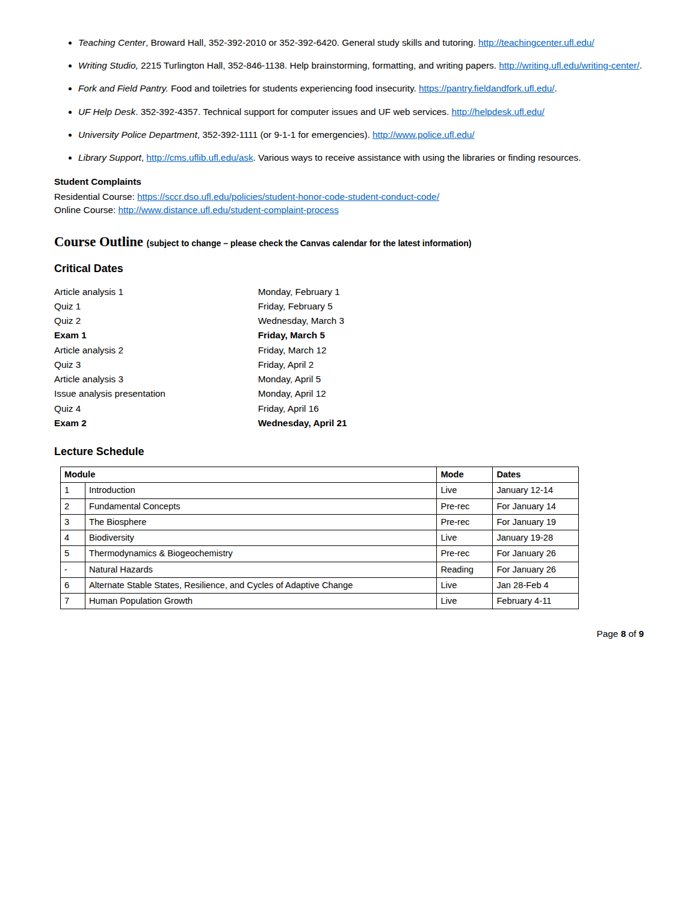Teaching Center, Broward Hall, 352-392-2010 or 352-392-6420. General study skills and tutoring. http://teachingcenter.ufl.edu/
Writing Studio, 2215 Turlington Hall, 352-846-1138. Help brainstorming, formatting, and writing papers. http://writing.ufl.edu/writing-center/.
Fork and Field Pantry. Food and toiletries for students experiencing food insecurity. https://pantry.fieldandfork.ufl.edu/.
UF Help Desk. 352-392-4357. Technical support for computer issues and UF web services. http://helpdesk.ufl.edu/
University Police Department, 352-392-1111 (or 9-1-1 for emergencies). http://www.police.ufl.edu/
Library Support, http://cms.uflib.ufl.edu/ask. Various ways to receive assistance with using the libraries or finding resources.
Student Complaints
Residential Course: https://sccr.dso.ufl.edu/policies/student-honor-code-student-conduct-code/
Online Course: http://www.distance.ufl.edu/student-complaint-process
Course Outline (subject to change – please check the Canvas calendar for the latest information)
Critical Dates
| Article analysis 1 | Monday, February 1 |
| Quiz 1 | Friday, February 5 |
| Quiz 2 | Wednesday, March 3 |
| Exam 1 | Friday, March 5 |
| Article analysis 2 | Friday, March 12 |
| Quiz 3 | Friday, April 2 |
| Article analysis 3 | Monday, April 5 |
| Issue analysis presentation | Monday, April 12 |
| Quiz 4 | Friday, April 16 |
| Exam 2 | Wednesday, April 21 |
Lecture Schedule
| Module | Mode | Dates |
| --- | --- | --- |
| 1 | Introduction | Live | January 12-14 |
| 2 | Fundamental Concepts | Pre-rec | For January 14 |
| 3 | The Biosphere | Pre-rec | For January 19 |
| 4 | Biodiversity | Live | January 19-28 |
| 5 | Thermodynamics & Biogeochemistry | Pre-rec | For January 26 |
| - | Natural Hazards | Reading | For January 26 |
| 6 | Alternate Stable States, Resilience, and Cycles of Adaptive Change | Live | Jan 28-Feb 4 |
| 7 | Human Population Growth | Live | February 4-11 |
Page 8 of 9